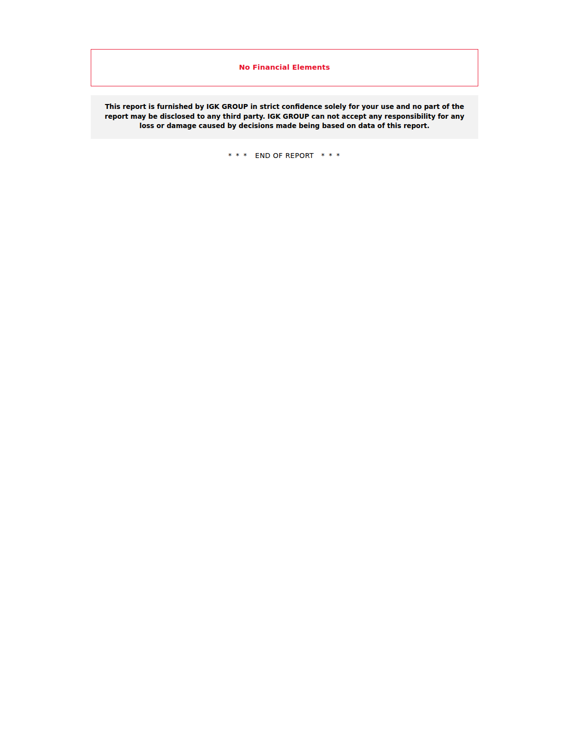No Financial Elements
This report is furnished by IGK GROUP in strict confidence solely for your use and no part of the report may be disclosed to any third party. IGK GROUP can not accept any responsibility for any loss or damage caused by decisions made being based on data of this report.
* * * END OF REPORT * * *